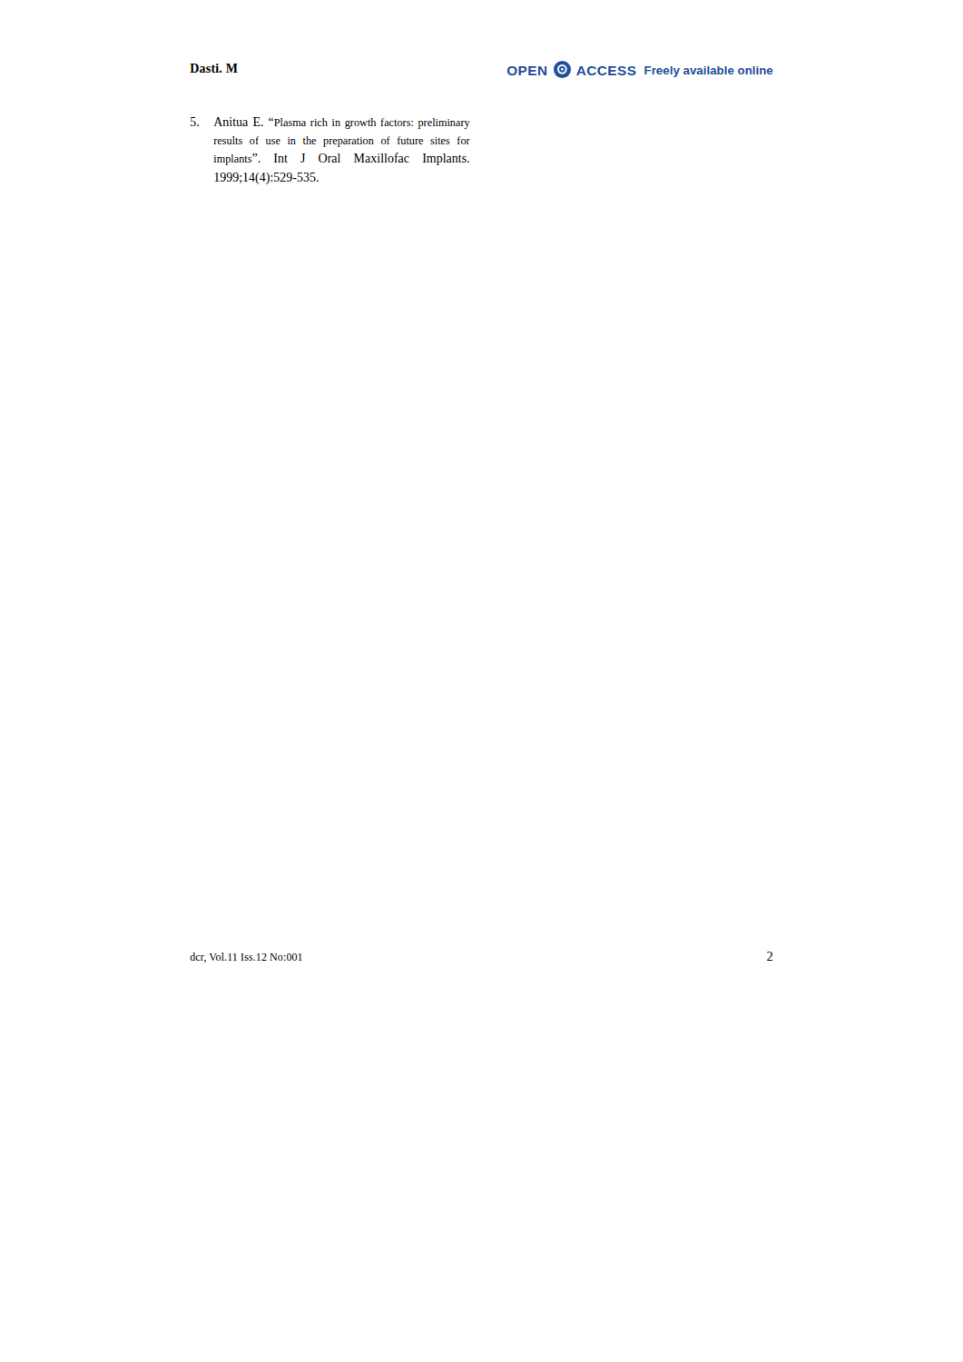Dasti. M
OPEN ⊙ ACCESS Freely available online
5. Anitua E. “Plasma rich in growth factors: preliminary results of use in the preparation of future sites for implants”. Int J Oral Maxillofac Implants. 1999;14(4):529-535.
dcr, Vol.11 Iss.12 No:001
2